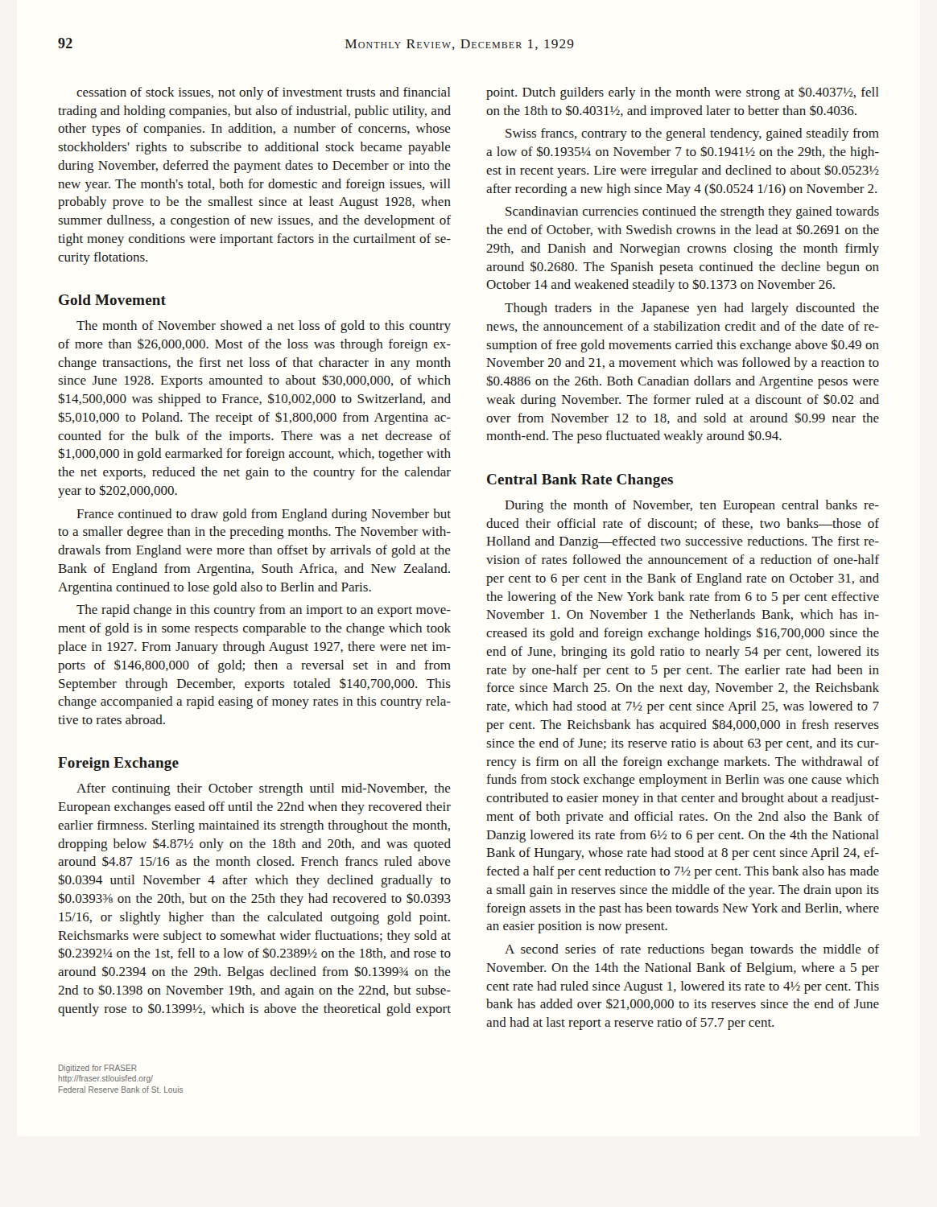92 Monthly Review, December 1, 1929
cessation of stock issues, not only of investment trusts and financial trading and holding companies, but also of industrial, public utility, and other types of companies. In addition, a number of concerns, whose stockholders' rights to subscribe to additional stock became payable during November, deferred the payment dates to December or into the new year. The month's total, both for domestic and foreign issues, will probably prove to be the smallest since at least August 1928, when summer dullness, a congestion of new issues, and the development of tight money conditions were important factors in the curtailment of security flotations.
Gold Movement
The month of November showed a net loss of gold to this country of more than $26,000,000. Most of the loss was through foreign exchange transactions, the first net loss of that character in any month since June 1928. Exports amounted to about $30,000,000, of which $14,500,000 was shipped to France, $10,002,000 to Switzerland, and $5,010,000 to Poland. The receipt of $1,800,000 from Argentina accounted for the bulk of the imports. There was a net decrease of $1,000,000 in gold earmarked for foreign account, which, together with the net exports, reduced the net gain to the country for the calendar year to $202,000,000.
France continued to draw gold from England during November but to a smaller degree than in the preceding months. The November withdrawals from England were more than offset by arrivals of gold at the Bank of England from Argentina, South Africa, and New Zealand. Argentina continued to lose gold also to Berlin and Paris.
The rapid change in this country from an import to an export movement of gold is in some respects comparable to the change which took place in 1927. From January through August 1927, there were net imports of $146,800,000 of gold; then a reversal set in and from September through December, exports totaled $140,700,000. This change accompanied a rapid easing of money rates in this country relative to rates abroad.
Foreign Exchange
After continuing their October strength until mid-November, the European exchanges eased off until the 22nd when they recovered their earlier firmness. Sterling maintained its strength throughout the month, dropping below $4.87½ only on the 18th and 20th, and was quoted around $4.87 15/16 as the month closed. French francs ruled above $0.0394 until November 4 after which they declined gradually to $0.0393⅜ on the 20th, but on the 25th they had recovered to $0.0393 15/16, or slightly higher than the calculated outgoing gold point. Reichsmarks were subject to somewhat wider fluctuations; they sold at $0.2392¼ on the 1st, fell to a low of $0.2389½ on the 18th, and rose to around $0.2394 on the 29th. Belgas declined from $0.1399¾ on the 2nd to $0.1398 on November 19th, and again on the 22nd, but subsequently rose to $0.1399½, which is above the theoretical gold export point. Dutch guilders early in the month were strong at $0.4037½, fell on the 18th to $0.4031½, and improved later to better than $0.4036.
Swiss francs, contrary to the general tendency, gained steadily from a low of $0.1935¼ on November 7 to $0.1941½ on the 29th, the highest in recent years. Lire were irregular and declined to about $0.0523½ after recording a new high since May 4 ($0.0524 1/16) on November 2.
Scandinavian currencies continued the strength they gained towards the end of October, with Swedish crowns in the lead at $0.2691 on the 29th, and Danish and Norwegian crowns closing the month firmly around $0.2680. The Spanish peseta continued the decline begun on October 14 and weakened steadily to $0.1373 on November 26.
Though traders in the Japanese yen had largely discounted the news, the announcement of a stabilization credit and of the date of resumption of free gold movements carried this exchange above $0.49 on November 20 and 21, a movement which was followed by a reaction to $0.4886 on the 26th. Both Canadian dollars and Argentine pesos were weak during November. The former ruled at a discount of $0.02 and over from November 12 to 18, and sold at around $0.99 near the month-end. The peso fluctuated weakly around $0.94.
Central Bank Rate Changes
During the month of November, ten European central banks reduced their official rate of discount; of these, two banks—those of Holland and Danzig—effected two successive reductions. The first revision of rates followed the announcement of a reduction of one-half per cent to 6 per cent in the Bank of England rate on October 31, and the lowering of the New York bank rate from 6 to 5 per cent effective November 1. On November 1 the Netherlands Bank, which has increased its gold and foreign exchange holdings $16,700,000 since the end of June, bringing its gold ratio to nearly 54 per cent, lowered its rate by one-half per cent to 5 per cent. The earlier rate had been in force since March 25. On the next day, November 2, the Reichsbank rate, which had stood at 7½ per cent since April 25, was lowered to 7 per cent. The Reichsbank has acquired $84,000,000 in fresh reserves since the end of June; its reserve ratio is about 63 per cent, and its currency is firm on all the foreign exchange markets. The withdrawal of funds from stock exchange employment in Berlin was one cause which contributed to easier money in that center and brought about a readjustment of both private and official rates. On the 2nd also the Bank of Danzig lowered its rate from 6½ to 6 per cent. On the 4th the National Bank of Hungary, whose rate had stood at 8 per cent since April 24, effected a half per cent reduction to 7½ per cent. This bank also has made a small gain in reserves since the middle of the year. The drain upon its foreign assets in the past has been towards New York and Berlin, where an easier position is now present.
A second series of rate reductions began towards the middle of November. On the 14th the National Bank of Belgium, where a 5 per cent rate had ruled since August 1, lowered its rate to 4½ per cent. This bank has added over $21,000,000 to its reserves since the end of June and had at last report a reserve ratio of 57.7 per cent.
Digitized for FRASER
http://fraser.stlouisfed.org/
Federal Reserve Bank of St. Louis